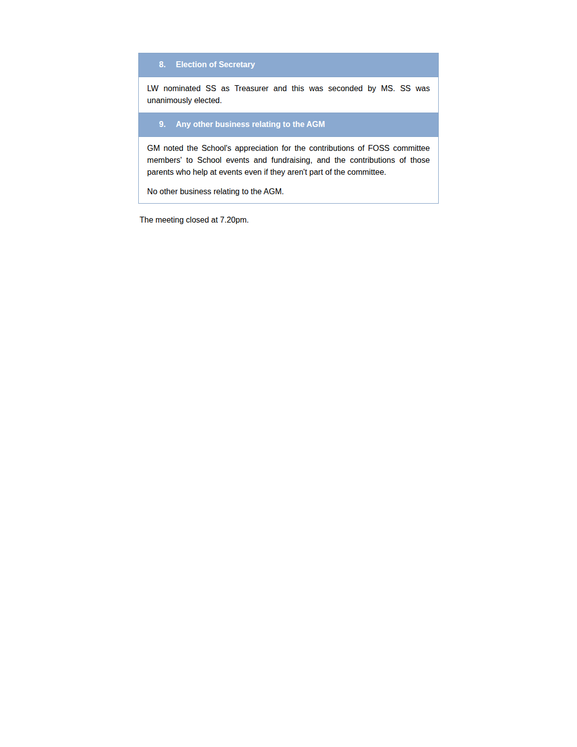| 8. Election of Secretary |
| LW nominated SS as Treasurer and this was seconded by MS. SS was unanimously elected. |
| 9. Any other business relating to the AGM |
| GM noted the School's appreciation for the contributions of FOSS committee members' to School events and fundraising, and the contributions of those parents who help at events even if they aren't part of the committee. No other business relating to the AGM. |
The meeting closed at 7.20pm.